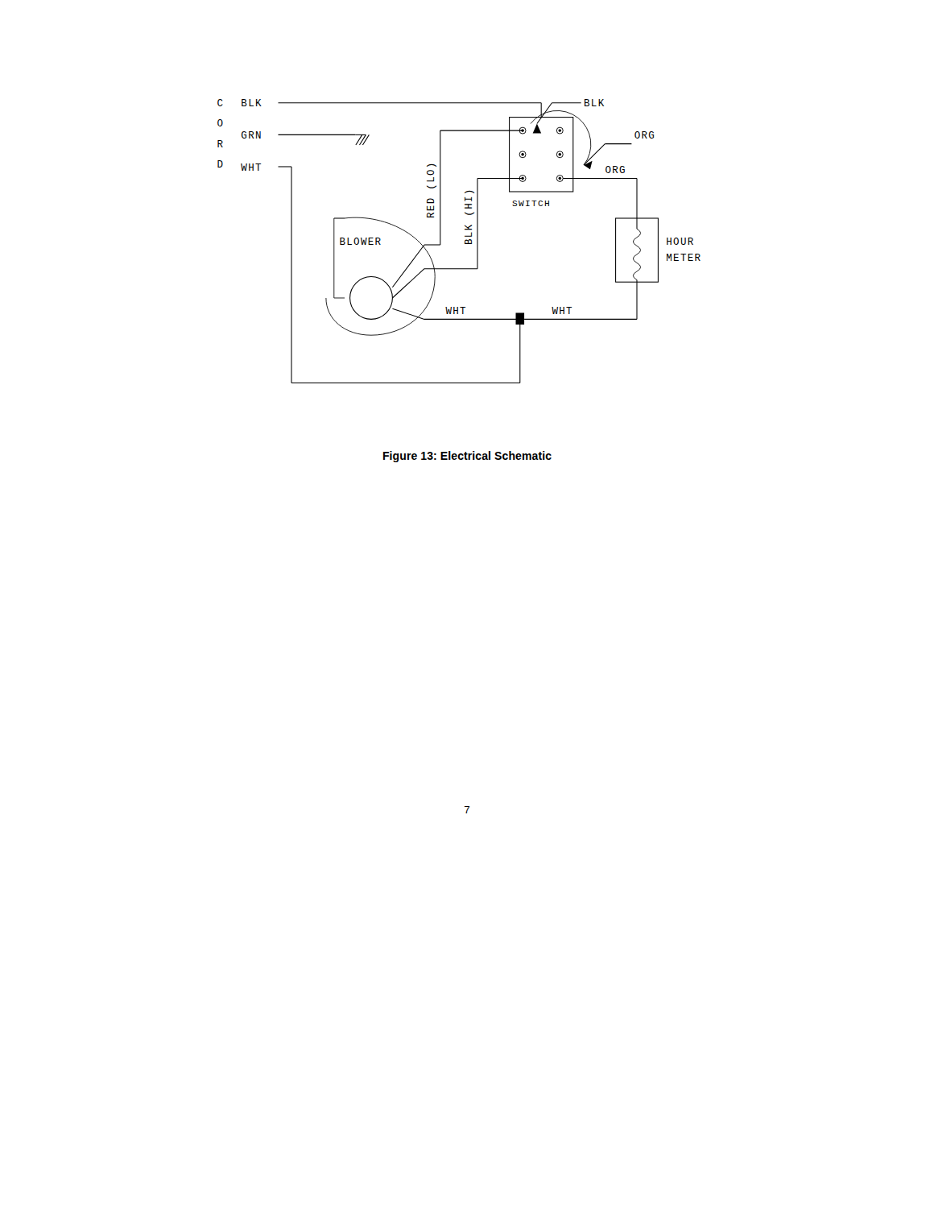C O R D BLK GRN WHT BLK SWITCH ORG ORG RED (LO) BLK (HI) BLOWER WHT WHT HOUR METER
Figure 13: Electrical Schematic
7